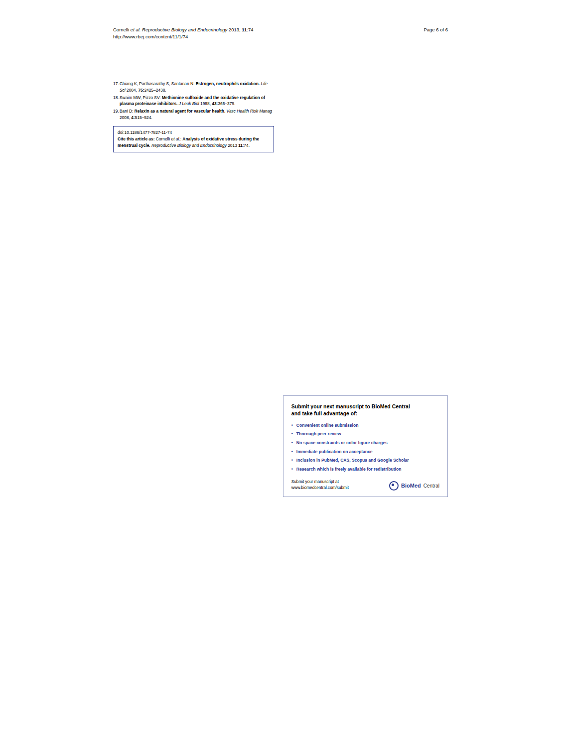Cornelli et al. Reproductive Biology and Endocrinology 2013, 11:74
http://www.rbej.com/content/11/1/74
Page 6 of 6
17. Chiang K, Parthasarathy S, Santanan N: Estrogen, neutrophils oxidation. Life Sci 2004, 75: 2425–2438.
18. Swaim MW, Pizzo SV: Methionine sulfoxide and the oxidative regulation of plasma proteinase inhibitors. J Leuk Biol 1988, 43: 365–379.
19. Bani D: Relaxin as a natural agent for vascular health. Vasc Health Risk Manag 2008, 4: 515–524.
doi:10.1186/1477-7827-11-74
Cite this article as: Cornelli et al.: Analysis of oxidative stress during the menstrual cycle. Reproductive Biology and Endocrinology 2013 11:74.
Submit your next manuscript to BioMed Central
and take full advantage of:
Convenient online submission
Thorough peer review
No space constraints or color figure charges
Immediate publication on acceptance
Inclusion in PubMed, CAS, Scopus and Google Scholar
Research which is freely available for redistribution
Submit your manuscript at
www.biomedcentral.com/submit
BioMed Central